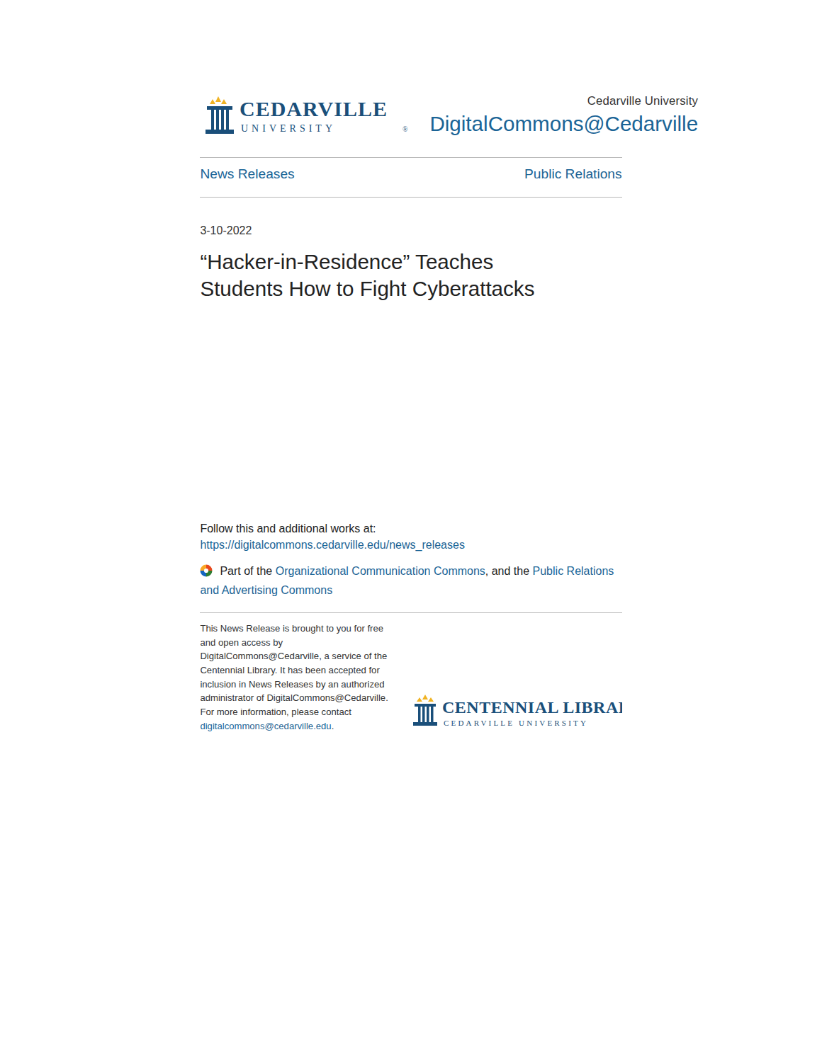CEDARVILLE UNIVERSITY ®
Cedarville University
DigitalCommons@Cedarville
News Releases
Public Relations
3-10-2022
“Hacker-in-Residence” Teaches Students How to Fight Cyberattacks
Follow this and additional works at: https://digitalcommons.cedarville.edu/news_releases
Part of the Organizational Communication Commons, and the Public Relations and Advertising Commons
This News Release is brought to you for free and open access by DigitalCommons@Cedarville, a service of the Centennial Library. It has been accepted for inclusion in News Releases by an authorized administrator of DigitalCommons@Cedarville. For more information, please contact digitalcommons@cedarville.edu.
CENTENNIAL LIBRARY CEDARVILLE UNIVERSITY